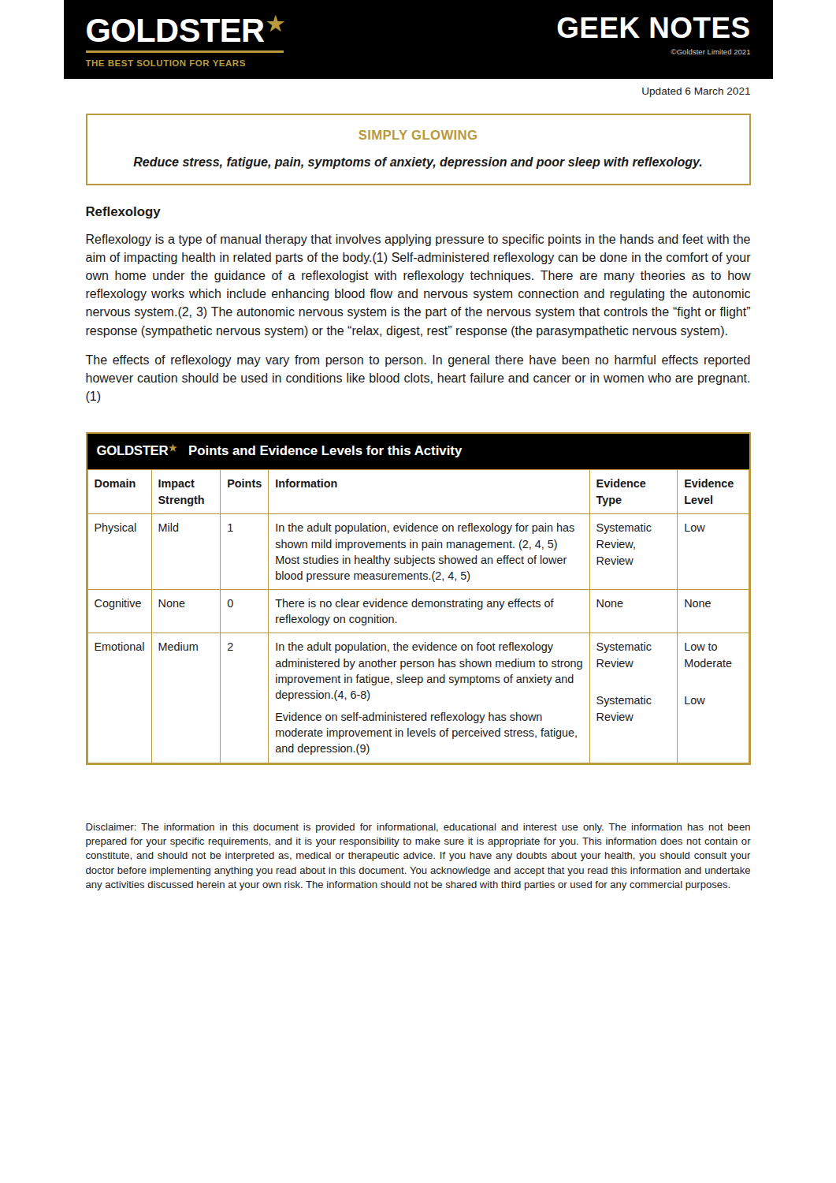GOLDSTER★
The Best Solution for Years
GEEK NOTES
©Goldster Limited 2021
Updated 6 March 2021
SIMPLY GLOWING
Reduce stress, fatigue, pain, symptoms of anxiety, depression and poor sleep with reflexology.
Reflexology
Reflexology is a type of manual therapy that involves applying pressure to specific points in the hands and feet with the aim of impacting health in related parts of the body.(1) Self-administered reflexology can be done in the comfort of your own home under the guidance of a reflexologist with reflexology techniques. There are many theories as to how reflexology works which include enhancing blood flow and nervous system connection and regulating the autonomic nervous system.(2, 3) The autonomic nervous system is the part of the nervous system that controls the “fight or flight” response (sympathetic nervous system) or the “relax, digest, rest” response (the parasympathetic nervous system).
The effects of reflexology may vary from person to person. In general there have been no harmful effects reported however caution should be used in conditions like blood clots, heart failure and cancer or in women who are pregnant.(1)
GOLDSTER★ Points and Evidence Levels for this Activity
| Domain | Impact Strength | Points | Information | Evidence Type | Evidence Level |
| --- | --- | --- | --- | --- | --- |
| Physical | Mild | 1 | In the adult population, evidence on reflexology for pain has shown mild improvements in pain management. (2, 4, 5) Most studies in healthy subjects showed an effect of lower blood pressure measurements.(2, 4, 5) | Systematic Review, Review | Low |
| Cognitive | None | 0 | There is no clear evidence demonstrating any effects of reflexology on cognition. | None | None |
| Emotional | Medium | 2 | In the adult population, the evidence on foot reflexology administered by another person has shown medium to strong improvement in fatigue, sleep and symptoms of anxiety and depression.(4, 6-8) Evidence on self-administered reflexology has shown moderate improvement in levels of perceived stress, fatigue, and depression.(9) | Systematic Review Systematic Review | Low to Moderate Low |
Disclaimer: The information in this document is provided for informational, educational and interest use only. The information has not been prepared for your specific requirements, and it is your responsibility to make sure it is appropriate for you. This information does not contain or constitute, and should not be interpreted as, medical or therapeutic advice. If you have any doubts about your health, you should consult your doctor before implementing anything you read about in this document. You acknowledge and accept that you read this information and undertake any activities discussed herein at your own risk. The information should not be shared with third parties or used for any commercial purposes.